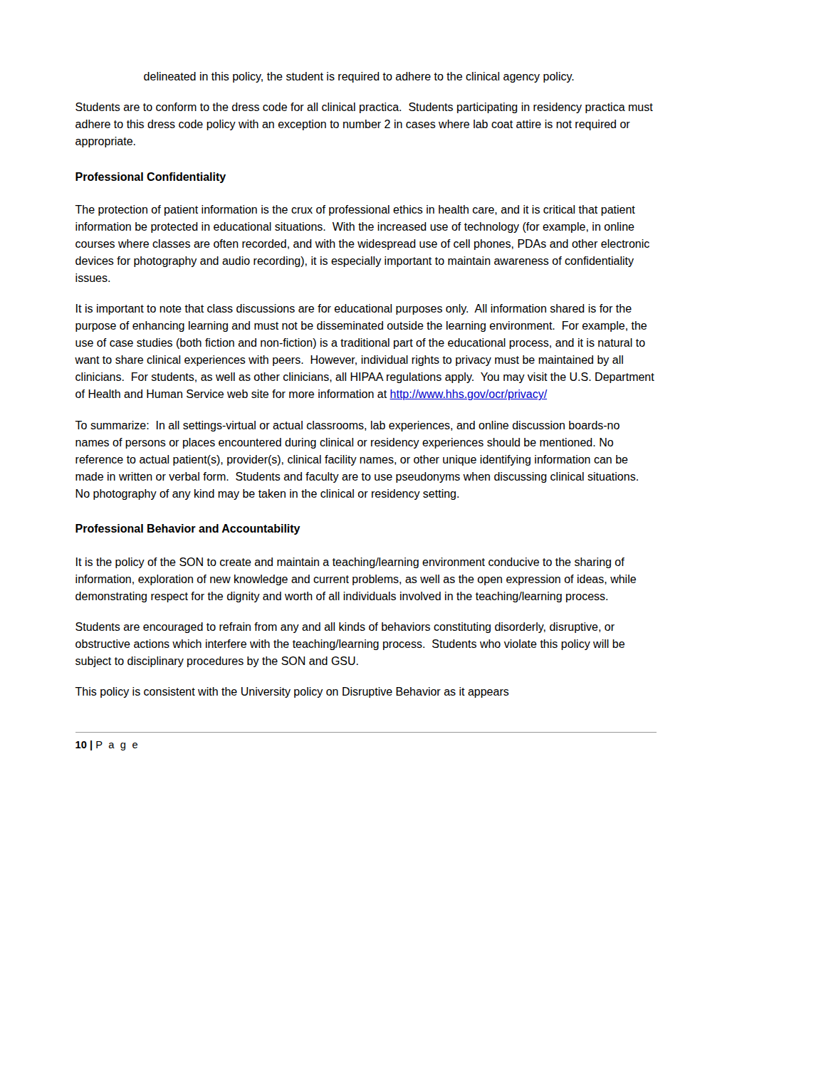delineated in this policy, the student is required to adhere to the clinical agency policy.
Students are to conform to the dress code for all clinical practica. Students participating in residency practica must adhere to this dress code policy with an exception to number 2 in cases where lab coat attire is not required or appropriate.
Professional Confidentiality
The protection of patient information is the crux of professional ethics in health care, and it is critical that patient information be protected in educational situations. With the increased use of technology (for example, in online courses where classes are often recorded, and with the widespread use of cell phones, PDAs and other electronic devices for photography and audio recording), it is especially important to maintain awareness of confidentiality issues.
It is important to note that class discussions are for educational purposes only. All information shared is for the purpose of enhancing learning and must not be disseminated outside the learning environment. For example, the use of case studies (both fiction and non-fiction) is a traditional part of the educational process, and it is natural to want to share clinical experiences with peers. However, individual rights to privacy must be maintained by all clinicians. For students, as well as other clinicians, all HIPAA regulations apply. You may visit the U.S. Department of Health and Human Service web site for more information at http://www.hhs.gov/ocr/privacy/
To summarize: In all settings-virtual or actual classrooms, lab experiences, and online discussion boards-no names of persons or places encountered during clinical or residency experiences should be mentioned. No reference to actual patient(s), provider(s), clinical facility names, or other unique identifying information can be made in written or verbal form. Students and faculty are to use pseudonyms when discussing clinical situations. No photography of any kind may be taken in the clinical or residency setting.
Professional Behavior and Accountability
It is the policy of the SON to create and maintain a teaching/learning environment conducive to the sharing of information, exploration of new knowledge and current problems, as well as the open expression of ideas, while demonstrating respect for the dignity and worth of all individuals involved in the teaching/learning process.
Students are encouraged to refrain from any and all kinds of behaviors constituting disorderly, disruptive, or obstructive actions which interfere with the teaching/learning process. Students who violate this policy will be subject to disciplinary procedures by the SON and GSU.
This policy is consistent with the University policy on Disruptive Behavior as it appears
10 | P a g e